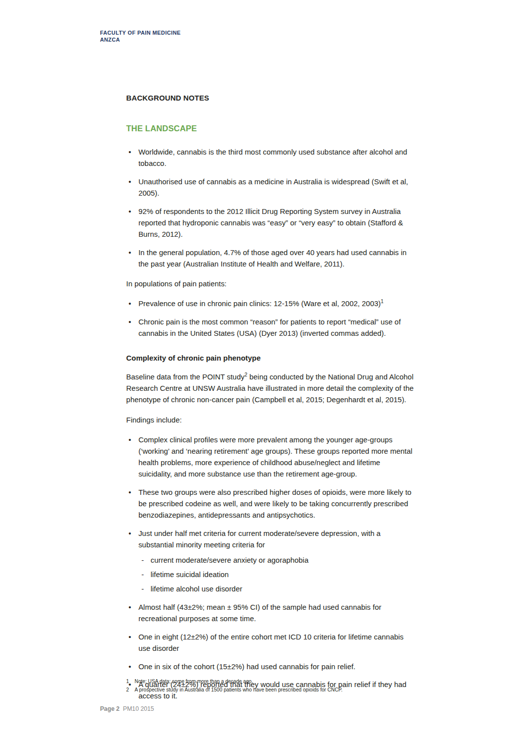FACULTY OF PAIN MEDICINE
ANZCA
BACKGROUND NOTES
THE LANDSCAPE
Worldwide, cannabis is the third most commonly used substance after alcohol and tobacco.
Unauthorised use of cannabis as a medicine in Australia is widespread (Swift et al, 2005).
92% of respondents to the 2012 Illicit Drug Reporting System survey in Australia reported that hydroponic cannabis was “easy” or “very easy” to obtain (Stafford & Burns, 2012).
In the general population, 4.7% of those aged over 40 years had used cannabis in the past year (Australian Institute of Health and Welfare, 2011).
In populations of pain patients:
Prevalence of use in chronic pain clinics: 12-15% (Ware et al, 2002, 2003)1
Chronic pain is the most common “reason” for patients to report “medical” use of cannabis in the United States (USA) (Dyer 2013) (inverted commas added).
Complexity of chronic pain phenotype
Baseline data from the POINT study2 being conducted by the National Drug and Alcohol Research Centre at UNSW Australia have illustrated in more detail the complexity of the phenotype of chronic non-cancer pain (Campbell et al, 2015; Degenhardt et al, 2015).
Findings include:
Complex clinical profiles were more prevalent among the younger age-groups (‘working’ and ‘nearing retirement’ age groups). These groups reported more mental health problems, more experience of childhood abuse/neglect and lifetime suicidality, and more substance use than the retirement age-group.
These two groups were also prescribed higher doses of opioids, were more likely to be prescribed codeine as well, and were likely to be taking concurrently prescribed benzodiazepines, antidepressants and antipsychotics.
Just under half met criteria for current moderate/severe depression, with a substantial minority meeting criteria for
current moderate/severe anxiety or agoraphobia
lifetime suicidal ideation
lifetime alcohol use disorder
Almost half (43±2%; mean ± 95% CI) of the sample had used cannabis for recreational purposes at some time.
One in eight (12±2%) of the entire cohort met ICD 10 criteria for lifetime cannabis use disorder
One in six of the cohort (15±2%) had used cannabis for pain relief.
A quarter (24±2%) reported that they would use cannabis for pain relief if they had access to it.
1 Note: USA data; some from more than a decade ago.
2 A prospective study in Australia of 1500 patients who have been prescribed opioids for CNCP.
Page 2 PM10 2015